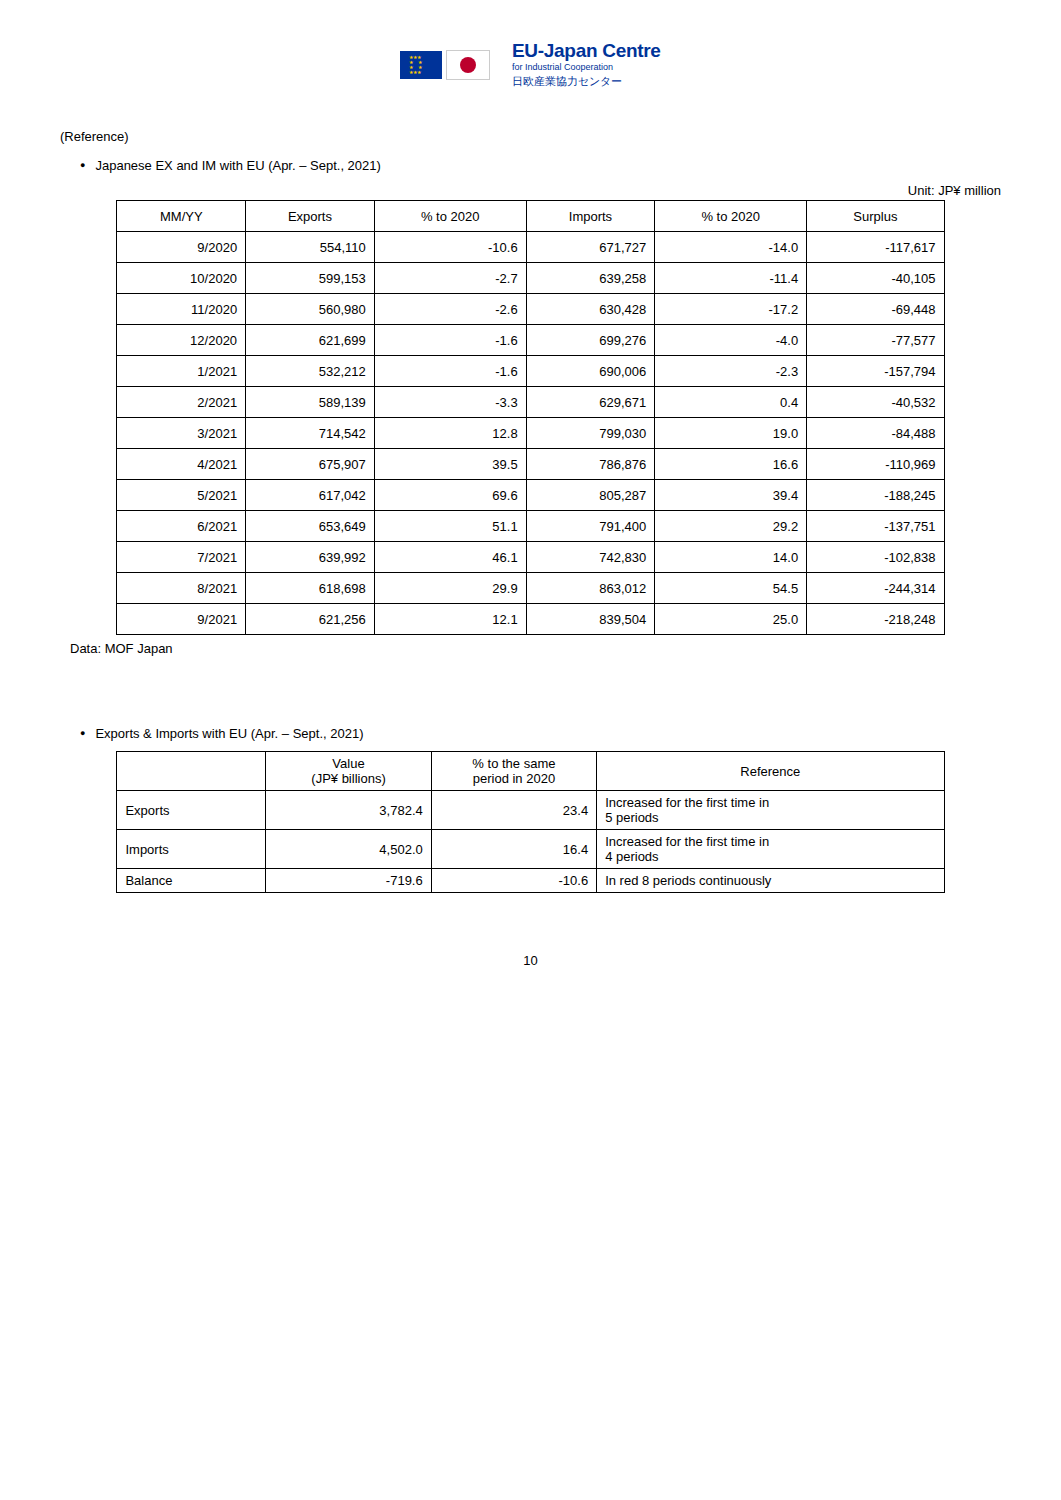EU-Japan Centre
for Industrial Cooperation
日欧産業協力センター
(Reference)
Japanese EX and IM with EU (Apr. – Sept., 2021)
Unit: JP¥ million
| MM/YY | Exports | % to 2020 | Imports | % to 2020 | Surplus |
| --- | --- | --- | --- | --- | --- |
| 9/2020 | 554,110 | -10.6 | 671,727 | -14.0 | -117,617 |
| 10/2020 | 599,153 | -2.7 | 639,258 | -11.4 | -40,105 |
| 11/2020 | 560,980 | -2.6 | 630,428 | -17.2 | -69,448 |
| 12/2020 | 621,699 | -1.6 | 699,276 | -4.0 | -77,577 |
| 1/2021 | 532,212 | -1.6 | 690,006 | -2.3 | -157,794 |
| 2/2021 | 589,139 | -3.3 | 629,671 | 0.4 | -40,532 |
| 3/2021 | 714,542 | 12.8 | 799,030 | 19.0 | -84,488 |
| 4/2021 | 675,907 | 39.5 | 786,876 | 16.6 | -110,969 |
| 5/2021 | 617,042 | 69.6 | 805,287 | 39.4 | -188,245 |
| 6/2021 | 653,649 | 51.1 | 791,400 | 29.2 | -137,751 |
| 7/2021 | 639,992 | 46.1 | 742,830 | 14.0 | -102,838 |
| 8/2021 | 618,698 | 29.9 | 863,012 | 54.5 | -244,314 |
| 9/2021 | 621,256 | 12.1 | 839,504 | 25.0 | -218,248 |
Data: MOF Japan
Exports & Imports with EU (Apr. – Sept., 2021)
| | Value (JP¥ billions) | % to the same period in 2020 | Reference |
| --- | --- | --- | --- |
| Exports | 3,782.4 | 23.4 | Increased for the first time in 5 periods |
| Imports | 4,502.0 | 16.4 | Increased for the first time in 4 periods |
| Balance | -719.6 | -10.6 | In red 8 periods continuously |
10